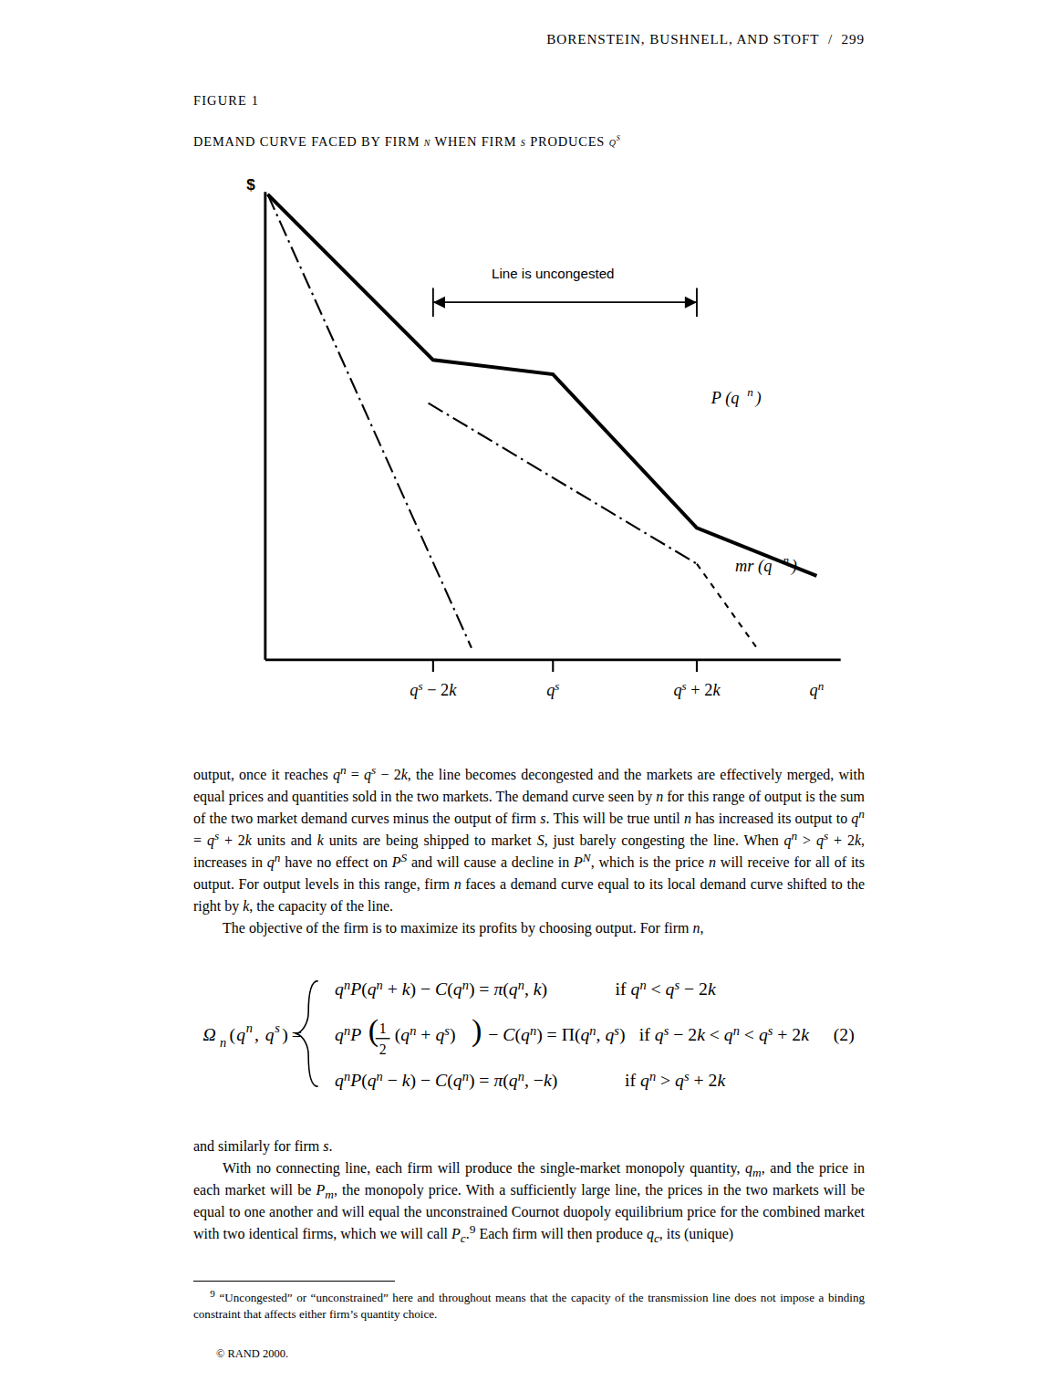BORENSTEIN, BUSHNELL, AND STOFT / 299
FIGURE 1
DEMAND CURVE FACED BY FIRM n WHEN FIRM s PRODUCES qs
Demand curve faced by firm n when firm s produces q superscript s A kinked demand curve P(q to the n) falling from the vertical dollar axis, with a flatter middle segment labelled "Line is uncongested" between q to the s minus 2k and q to the s plus 2k. Two dash-dot marginal revenue style segments and a dashed mr(q to the n) curve are also shown. Horizontal axis ticks at q to the s minus 2k, q to the s, q to the s plus 2k, and q to the n. $ Line is uncongested P (q n ) mr (q n ) qs − 2k qs qs + 2k qn
output, once it reaches qn = qs − 2k, the line becomes decongested and the markets are effectively merged, with equal prices and quantities sold in the two markets. The demand curve seen by n for this range of output is the sum of the two market demand curves minus the output of firm s. This will be true until n has increased its output to qn = qs + 2k units and k units are being shipped to market S, just barely congesting the line. When qn > qs + 2k, increases in qn have no effect on PS and will cause a decline in PN, which is the price n will receive for all of its output. For output levels in this range, firm n faces a demand curve equal to its local demand curve shifted to the right by k, the capacity of the line.
The objective of the firm is to maximize its profits by choosing output. For firm n,
Ω n ( q n ,  q s ) = qnP(qn + k) − C(qn) = π(qn, k) if qn < qs − 2k qnP ( 1 2 (qn + qs) ) − C(qn) = Π(qn, qs) if qs − 2k < qn < qs + 2k (2) qnP(qn − k) − C(qn) = π(qn, −k) if qn > qs + 2k
and similarly for firm s.
With no connecting line, each firm will produce the single-market monopoly quantity, qm, and the price in each market will be Pm, the monopoly price. With a sufficiently large line, the prices in the two markets will be equal to one another and will equal the unconstrained Cournot duopoly equilibrium price for the combined market with two identical firms, which we will call Pc.9 Each firm will then produce qc, its (unique)
9 “Uncongested” or “unconstrained” here and throughout means that the capacity of the transmission line does not impose a binding constraint that affects either firm’s quantity choice.
© RAND 2000.